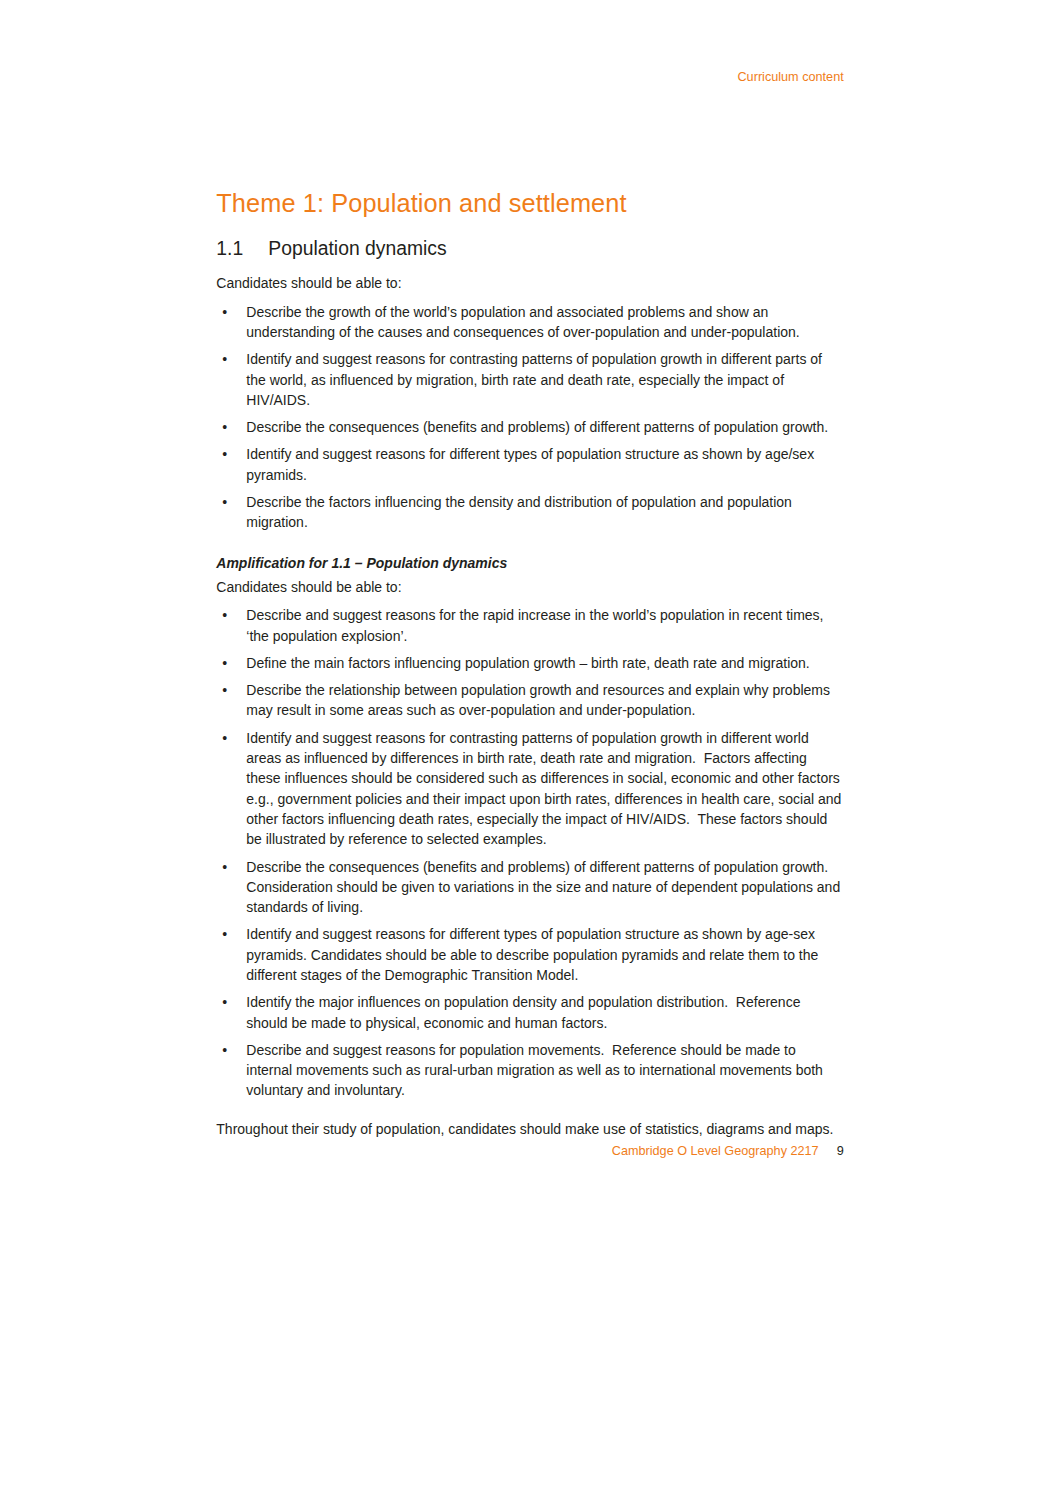Curriculum content
Theme 1: Population and settlement
1.1 Population dynamics
Candidates should be able to:
Describe the growth of the world’s population and associated problems and show an understanding of the causes and consequences of over-population and under-population.
Identify and suggest reasons for contrasting patterns of population growth in different parts of the world, as influenced by migration, birth rate and death rate, especially the impact of HIV/AIDS.
Describe the consequences (benefits and problems) of different patterns of population growth.
Identify and suggest reasons for different types of population structure as shown by age/sex pyramids.
Describe the factors influencing the density and distribution of population and population migration.
Amplification for 1.1 – Population dynamics
Candidates should be able to:
Describe and suggest reasons for the rapid increase in the world’s population in recent times, ‘the population explosion’.
Define the main factors influencing population growth – birth rate, death rate and migration.
Describe the relationship between population growth and resources and explain why problems may result in some areas such as over-population and under-population.
Identify and suggest reasons for contrasting patterns of population growth in different world areas as influenced by differences in birth rate, death rate and migration. Factors affecting these influences should be considered such as differences in social, economic and other factors e.g., government policies and their impact upon birth rates, differences in health care, social and other factors influencing death rates, especially the impact of HIV/AIDS. These factors should be illustrated by reference to selected examples.
Describe the consequences (benefits and problems) of different patterns of population growth. Consideration should be given to variations in the size and nature of dependent populations and standards of living.
Identify and suggest reasons for different types of population structure as shown by age-sex pyramids. Candidates should be able to describe population pyramids and relate them to the different stages of the Demographic Transition Model.
Identify the major influences on population density and population distribution. Reference should be made to physical, economic and human factors.
Describe and suggest reasons for population movements. Reference should be made to internal movements such as rural-urban migration as well as to international movements both voluntary and involuntary.
Throughout their study of population, candidates should make use of statistics, diagrams and maps.
Cambridge O Level Geography 22179